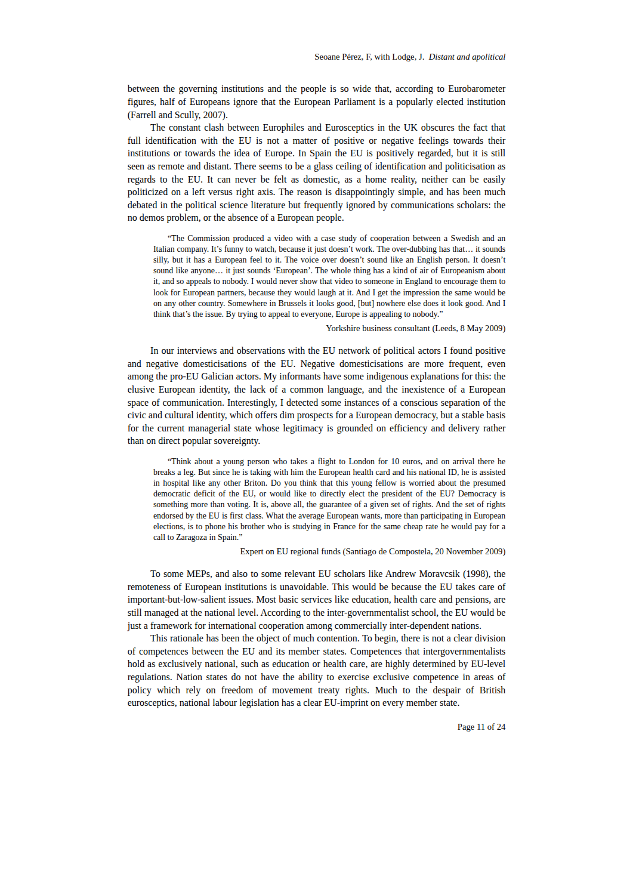Seoane Pérez, F, with Lodge, J. Distant and apolitical
between the governing institutions and the people is so wide that, according to Eurobarometer figures, half of Europeans ignore that the European Parliament is a popularly elected institution (Farrell and Scully, 2007).
The constant clash between Europhiles and Eurosceptics in the UK obscures the fact that full identification with the EU is not a matter of positive or negative feelings towards their institutions or towards the idea of Europe. In Spain the EU is positively regarded, but it is still seen as remote and distant. There seems to be a glass ceiling of identification and politicisation as regards to the EU. It can never be felt as domestic, as a home reality, neither can be easily politicized on a left versus right axis. The reason is disappointingly simple, and has been much debated in the political science literature but frequently ignored by communications scholars: the no demos problem, or the absence of a European people.
“The Commission produced a video with a case study of cooperation between a Swedish and an Italian company. It’s funny to watch, because it just doesn’t work. The over-dubbing has that… it sounds silly, but it has a European feel to it. The voice over doesn’t sound like an English person. It doesn’t sound like anyone… it just sounds ‘European’. The whole thing has a kind of air of Europeanism about it, and so appeals to nobody. I would never show that video to someone in England to encourage them to look for European partners, because they would laugh at it. And I get the impression the same would be on any other country. Somewhere in Brussels it looks good, [but] nowhere else does it look good. And I think that’s the issue. By trying to appeal to everyone, Europe is appealing to nobody.”
Yorkshire business consultant (Leeds, 8 May 2009)
In our interviews and observations with the EU network of political actors I found positive and negative domesticisations of the EU. Negative domesticisations are more frequent, even among the pro-EU Galician actors. My informants have some indigenous explanations for this: the elusive European identity, the lack of a common language, and the inexistence of a European space of communication. Interestingly, I detected some instances of a conscious separation of the civic and cultural identity, which offers dim prospects for a European democracy, but a stable basis for the current managerial state whose legitimacy is grounded on efficiency and delivery rather than on direct popular sovereignty.
“Think about a young person who takes a flight to London for 10 euros, and on arrival there he breaks a leg. But since he is taking with him the European health card and his national ID, he is assisted in hospital like any other Briton. Do you think that this young fellow is worried about the presumed democratic deficit of the EU, or would like to directly elect the president of the EU? Democracy is something more than voting. It is, above all, the guarantee of a given set of rights. And the set of rights endorsed by the EU is first class. What the average European wants, more than participating in European elections, is to phone his brother who is studying in France for the same cheap rate he would pay for a call to Zaragoza in Spain.”
Expert on EU regional funds (Santiago de Compostela, 20 November 2009)
To some MEPs, and also to some relevant EU scholars like Andrew Moravcsik (1998), the remoteness of European institutions is unavoidable. This would be because the EU takes care of important-but-low-salient issues. Most basic services like education, health care and pensions, are still managed at the national level. According to the inter-governmentalist school, the EU would be just a framework for international cooperation among commercially inter-dependent nations.
This rationale has been the object of much contention. To begin, there is not a clear division of competences between the EU and its member states. Competences that intergovernmentalists hold as exclusively national, such as education or health care, are highly determined by EU-level regulations. Nation states do not have the ability to exercise exclusive competence in areas of policy which rely on freedom of movement treaty rights. Much to the despair of British eurosceptics, national labour legislation has a clear EU-imprint on every member state.
Page 11 of 24